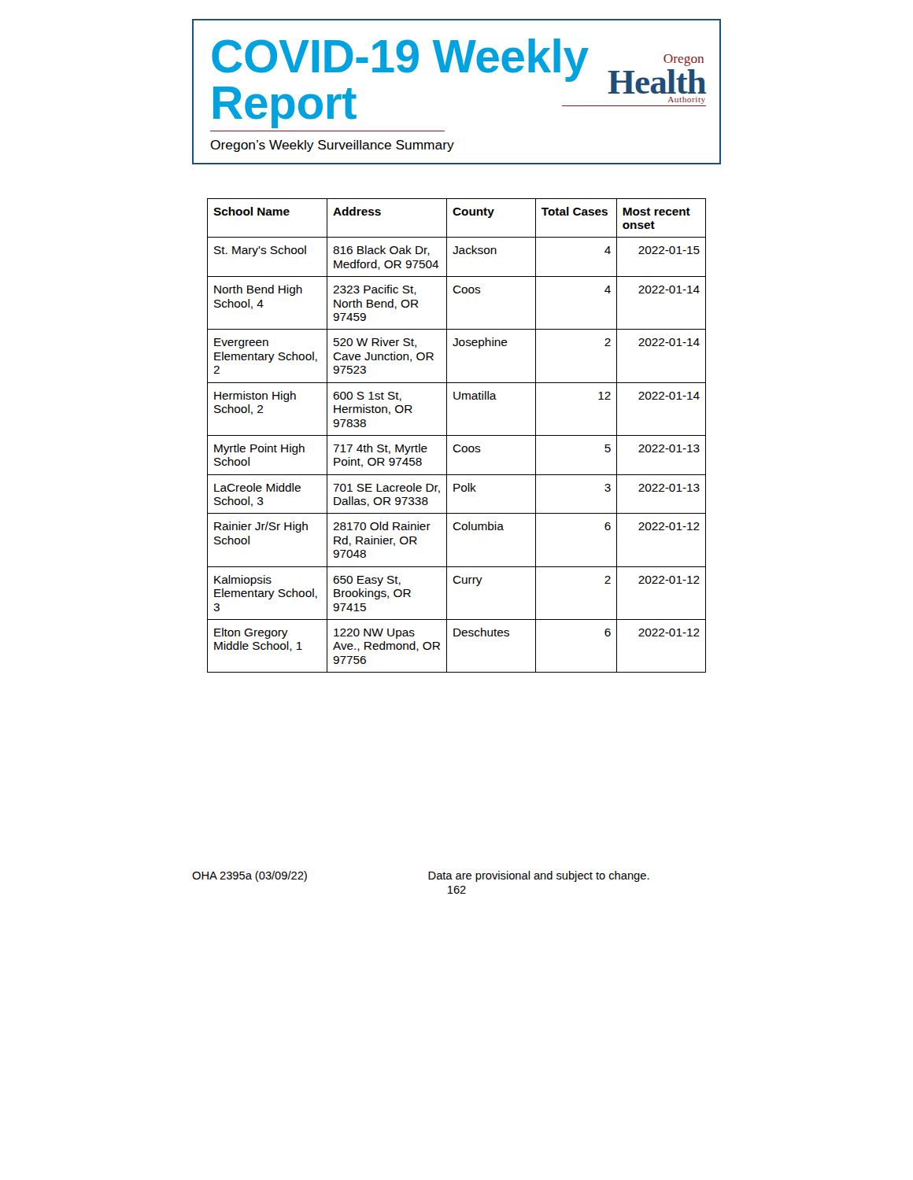COVID-19 Weekly Report
Oregon’s Weekly Surveillance Summary
Oregon Health Authority
| School Name | Address | County | Total Cases | Most recent onset |
| --- | --- | --- | --- | --- |
| St. Mary's School | 816 Black Oak Dr, Medford, OR 97504 | Jackson | 4 | 2022-01-15 |
| North Bend High School, 4 | 2323 Pacific St, North Bend, OR 97459 | Coos | 4 | 2022-01-14 |
| Evergreen Elementary School, 2 | 520 W River St, Cave Junction, OR 97523 | Josephine | 2 | 2022-01-14 |
| Hermiston High School, 2 | 600 S 1st St, Hermiston, OR 97838 | Umatilla | 12 | 2022-01-14 |
| Myrtle Point High School | 717 4th St, Myrtle Point, OR 97458 | Coos | 5 | 2022-01-13 |
| LaCreole Middle School, 3 | 701 SE Lacreole Dr, Dallas, OR 97338 | Polk | 3 | 2022-01-13 |
| Rainier Jr/Sr High School | 28170 Old Rainier Rd, Rainier, OR 97048 | Columbia | 6 | 2022-01-12 |
| Kalmiopsis Elementary School, 3 | 650 Easy St, Brookings, OR 97415 | Curry | 2 | 2022-01-12 |
| Elton Gregory Middle School, 1 | 1220 NW Upas Ave., Redmond, OR 97756 | Deschutes | 6 | 2022-01-12 |
OHA 2395a (03/09/22) Data are provisional and subject to change.
162